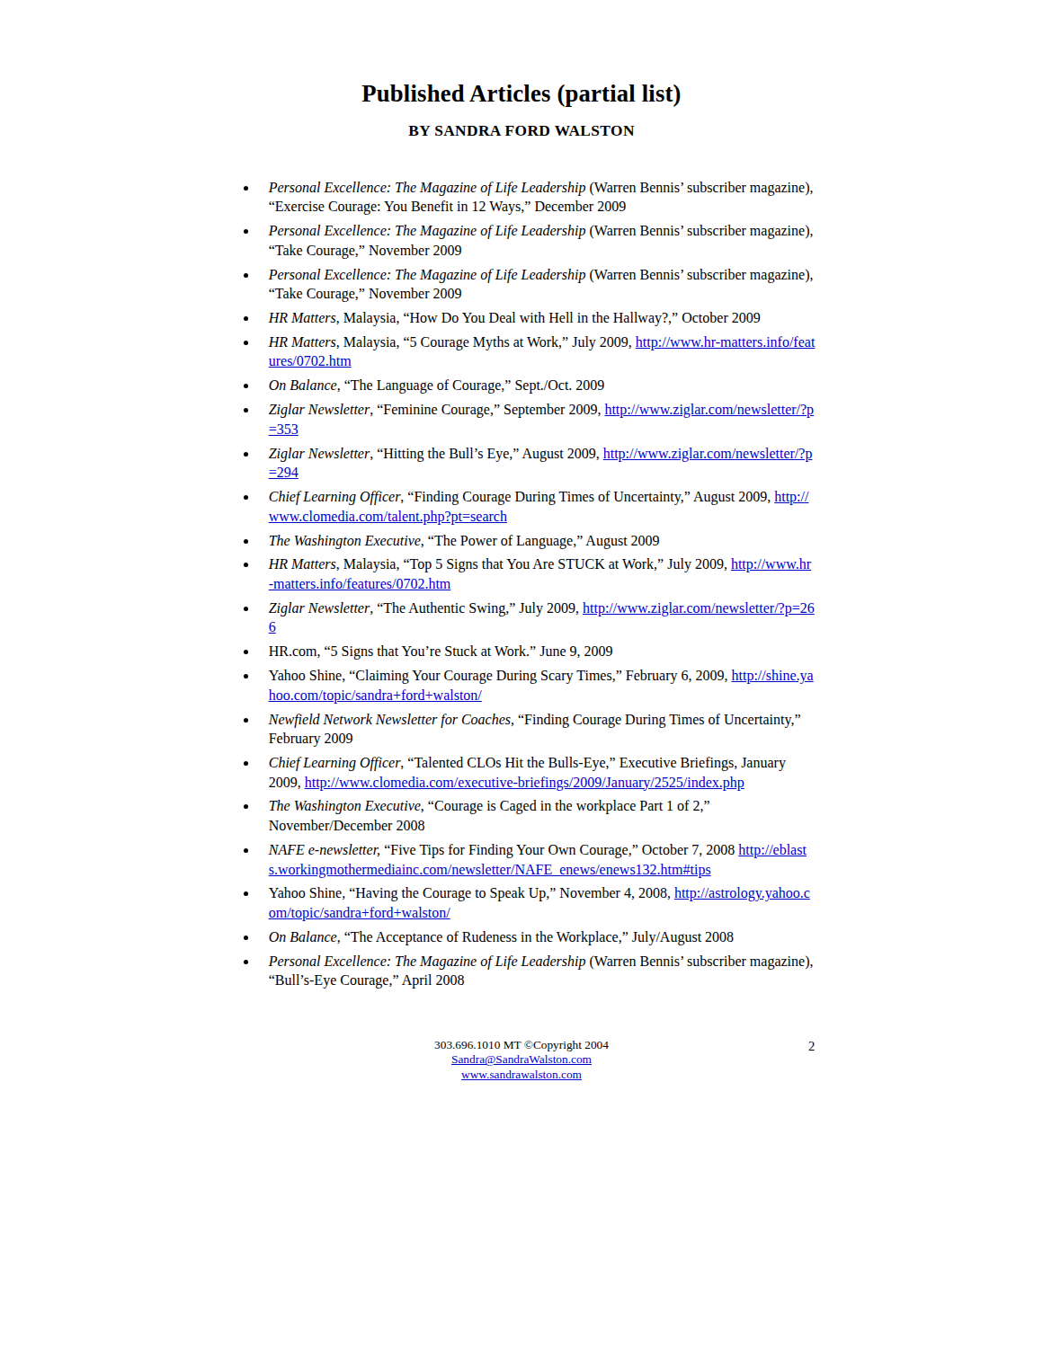Published Articles (partial list)
BY SANDRA FORD WALSTON
Personal Excellence: The Magazine of Life Leadership (Warren Bennis’ subscriber magazine), “Exercise Courage: You Benefit in 12 Ways,” December 2009
Personal Excellence: The Magazine of Life Leadership (Warren Bennis’ subscriber magazine), “Take Courage,” November 2009
Personal Excellence: The Magazine of Life Leadership (Warren Bennis’ subscriber magazine), “Take Courage,” November 2009
HR Matters, Malaysia, “How Do You Deal with Hell in the Hallway?,” October 2009
HR Matters, Malaysia, “5 Courage Myths at Work,” July 2009, http://www.hr-matters.info/features/0702.htm
On Balance, “The Language of Courage,” Sept./Oct. 2009
Ziglar Newsletter, “Feminine Courage,” September 2009, http://www.ziglar.com/newsletter/?p=353
Ziglar Newsletter, “Hitting the Bull’s Eye,” August 2009, http://www.ziglar.com/newsletter/?p=294
Chief Learning Officer, “Finding Courage During Times of Uncertainty,” August 2009, http://www.clomedia.com/talent.php?pt=search
The Washington Executive, “The Power of Language,” August 2009
HR Matters, Malaysia, “Top 5 Signs that You Are STUCK at Work,” July 2009, http://www.hr-matters.info/features/0702.htm
Ziglar Newsletter, “The Authentic Swing,” July 2009, http://www.ziglar.com/newsletter/?p=266
HR.com, “5 Signs that You’re Stuck at Work.” June 9, 2009
Yahoo Shine, “Claiming Your Courage During Scary Times,” February 6, 2009, http://shine.yahoo.com/topic/sandra+ford+walston/
Newfield Network Newsletter for Coaches, “Finding Courage During Times of Uncertainty,” February 2009
Chief Learning Officer, “Talented CLOs Hit the Bulls-Eye,” Executive Briefings, January 2009, http://www.clomedia.com/executive-briefings/2009/January/2525/index.php
The Washington Executive, “Courage is Caged in the workplace Part 1 of 2,” November/December 2008
NAFE e-newsletter, “Five Tips for Finding Your Own Courage,” October 7, 2008 http://eblasts.workingmothermediainc.com/newsletter/NAFE_enews/enews132.htm#tips
Yahoo Shine, “Having the Courage to Speak Up,” November 4, 2008, http://astrology.yahoo.com/topic/sandra+ford+walston/
On Balance, “The Acceptance of Rudeness in the Workplace,” July/August 2008
Personal Excellence: The Magazine of Life Leadership (Warren Bennis’ subscriber magazine), “Bull’s-Eye Courage,” April 2008
2 303.696.1010 MT ©Copyright 2004
Sandra@SandraWalston.com
www.sandrawalston.com